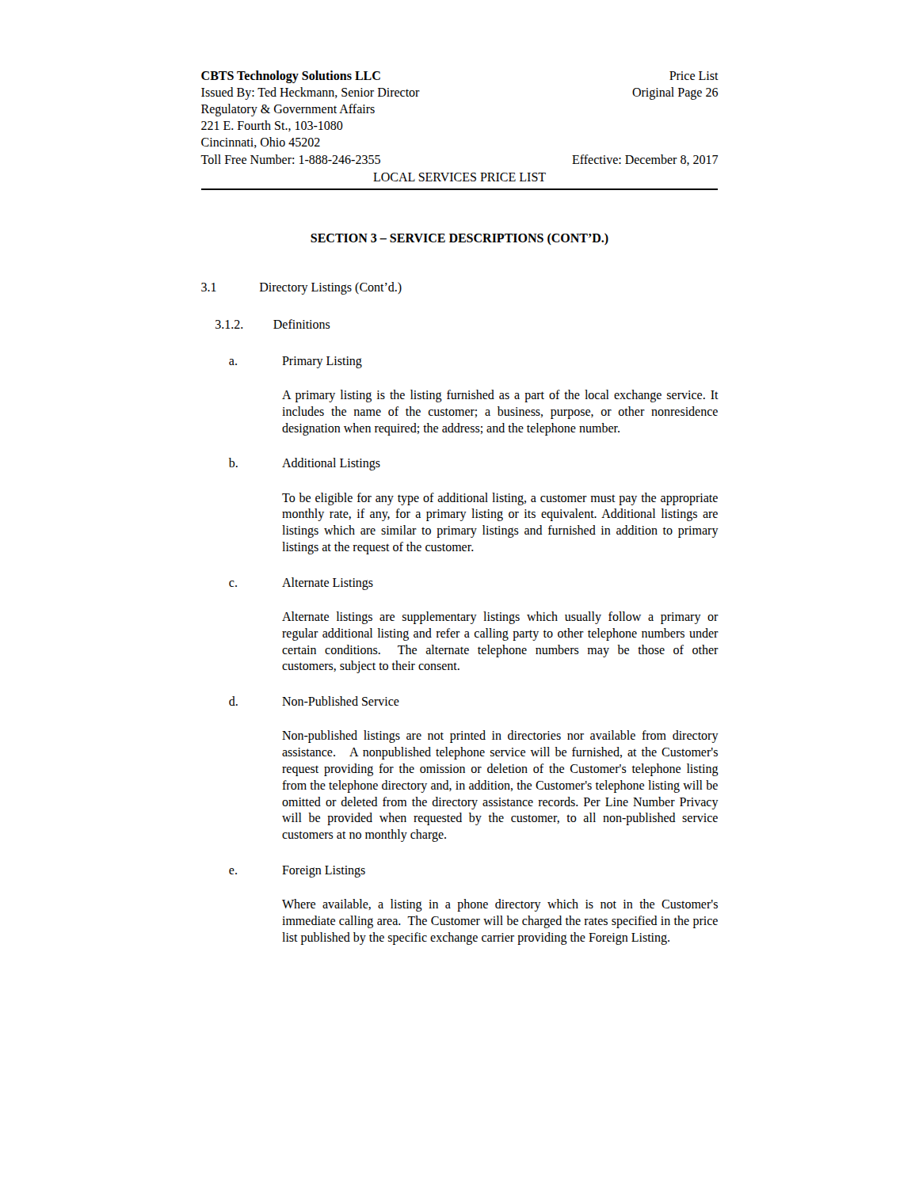| CBTS Technology Solutions LLC | Price List |
| Issued By: Ted Heckmann, Senior Director | Original Page 26 |
| Regulatory & Government Affairs | |
| 221 E. Fourth St., 103-1080 | |
| Cincinnati, Ohio 45202 | |
| Toll Free Number: 1-888-246-2355 | Effective: December 8, 2017 |
LOCAL SERVICES PRICE LIST
SECTION 3 – SERVICE DESCRIPTIONS (CONT’D.)
3.1 Directory Listings (Cont’d.)
3.1.2. Definitions
a.
Primary Listing
A primary listing is the listing furnished as a part of the local exchange service. It includes the name of the customer; a business, purpose, or other nonresidence designation when required; the address; and the telephone number.
b.
Additional Listings
To be eligible for any type of additional listing, a customer must pay the appropriate monthly rate, if any, for a primary listing or its equivalent. Additional listings are listings which are similar to primary listings and furnished in addition to primary listings at the request of the customer.
c.
Alternate Listings
Alternate listings are supplementary listings which usually follow a primary or regular additional listing and refer a calling party to other telephone numbers under certain conditions. The alternate telephone numbers may be those of other customers, subject to their consent.
d.
Non-Published Service
Non-published listings are not printed in directories nor available from directory assistance. A nonpublished telephone service will be furnished, at the Customer's request providing for the omission or deletion of the Customer's telephone listing from the telephone directory and, in addition, the Customer's telephone listing will be omitted or deleted from the directory assistance records. Per Line Number Privacy will be provided when requested by the customer, to all non-published service customers at no monthly charge.
e.
Foreign Listings
Where available, a listing in a phone directory which is not in the Customer's immediate calling area. The Customer will be charged the rates specified in the price list published by the specific exchange carrier providing the Foreign Listing.